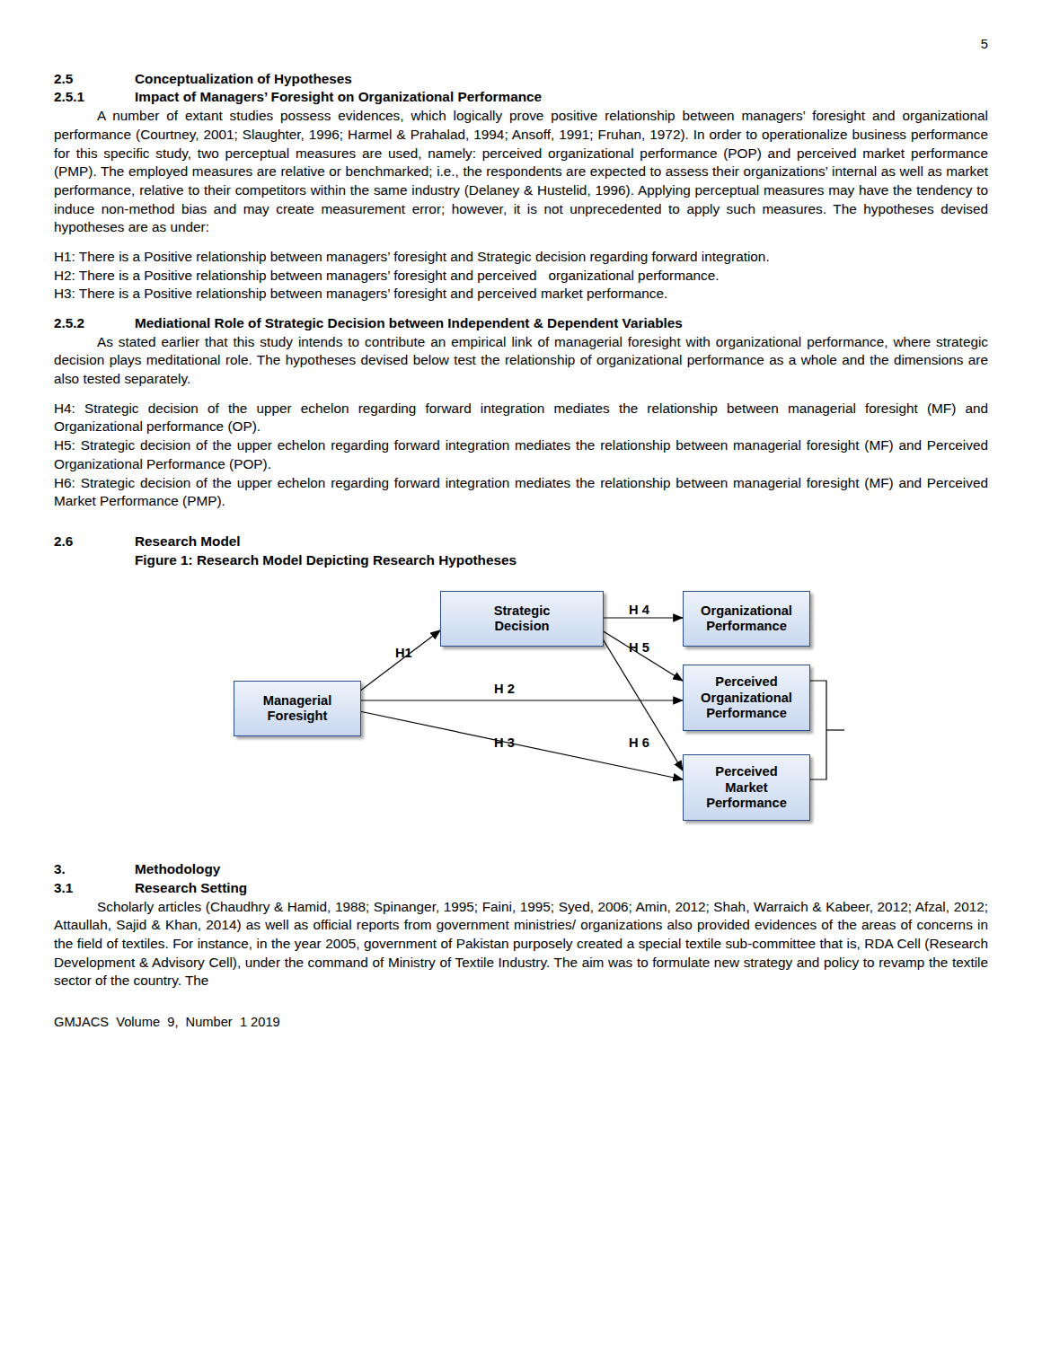5
2.5
Conceptualization of Hypotheses
2.5.1
Impact of Managers’ Foresight on Organizational Performance
A number of extant studies possess evidences, which logically prove positive relationship between managers’ foresight and organizational performance (Courtney, 2001; Slaughter, 1996; Harmel & Prahalad, 1994; Ansoff, 1991; Fruhan, 1972). In order to operationalize business performance for this specific study, two perceptual measures are used, namely: perceived organizational performance (POP) and perceived market performance (PMP). The employed measures are relative or benchmarked; i.e., the respondents are expected to assess their organizations’ internal as well as market performance, relative to their competitors within the same industry (Delaney & Hustelid, 1996). Applying perceptual measures may have the tendency to induce non-method bias and may create measurement error; however, it is not unprecedented to apply such measures. The hypotheses devised hypotheses are as under:
H1: There is a Positive relationship between managers’ foresight and Strategic decision regarding forward integration.
H2: There is a Positive relationship between managers’ foresight and perceived organizational performance.
H3: There is a Positive relationship between managers’ foresight and perceived market performance.
2.5.2
Mediational Role of Strategic Decision between Independent & Dependent Variables
As stated earlier that this study intends to contribute an empirical link of managerial foresight with organizational performance, where strategic decision plays meditational role. The hypotheses devised below test the relationship of organizational performance as a whole and the dimensions are also tested separately.
H4: Strategic decision of the upper echelon regarding forward integration mediates the relationship between managerial foresight (MF) and Organizational performance (OP).
H5: Strategic decision of the upper echelon regarding forward integration mediates the relationship between managerial foresight (MF) and Perceived Organizational Performance (POP).
H6: Strategic decision of the upper echelon regarding forward integration mediates the relationship between managerial foresight (MF) and Perceived Market Performance (PMP).
2.6
Research Model
Figure 1: Research Model Depicting Research Hypotheses
Strategic
Decision
Organizational
Performance
Managerial
Foresight
Perceived
Organizational
Performance
Perceived
Market
Performance
H1
H 4
H 5
H 2
H 3
H 6
3.
Methodology
3.1
Research Setting
Scholarly articles (Chaudhry & Hamid, 1988; Spinanger, 1995; Faini, 1995; Syed, 2006; Amin, 2012; Shah, Warraich & Kabeer, 2012; Afzal, 2012; Attaullah, Sajid & Khan, 2014) as well as official reports from government ministries/ organizations also provided evidences of the areas of concerns in the field of textiles. For instance, in the year 2005, government of Pakistan purposely created a special textile sub-committee that is, RDA Cell (Research Development & Advisory Cell), under the command of Ministry of Textile Industry. The aim was to formulate new strategy and policy to revamp the textile sector of the country. The
GMJACS Volume 9, Number 1 2019